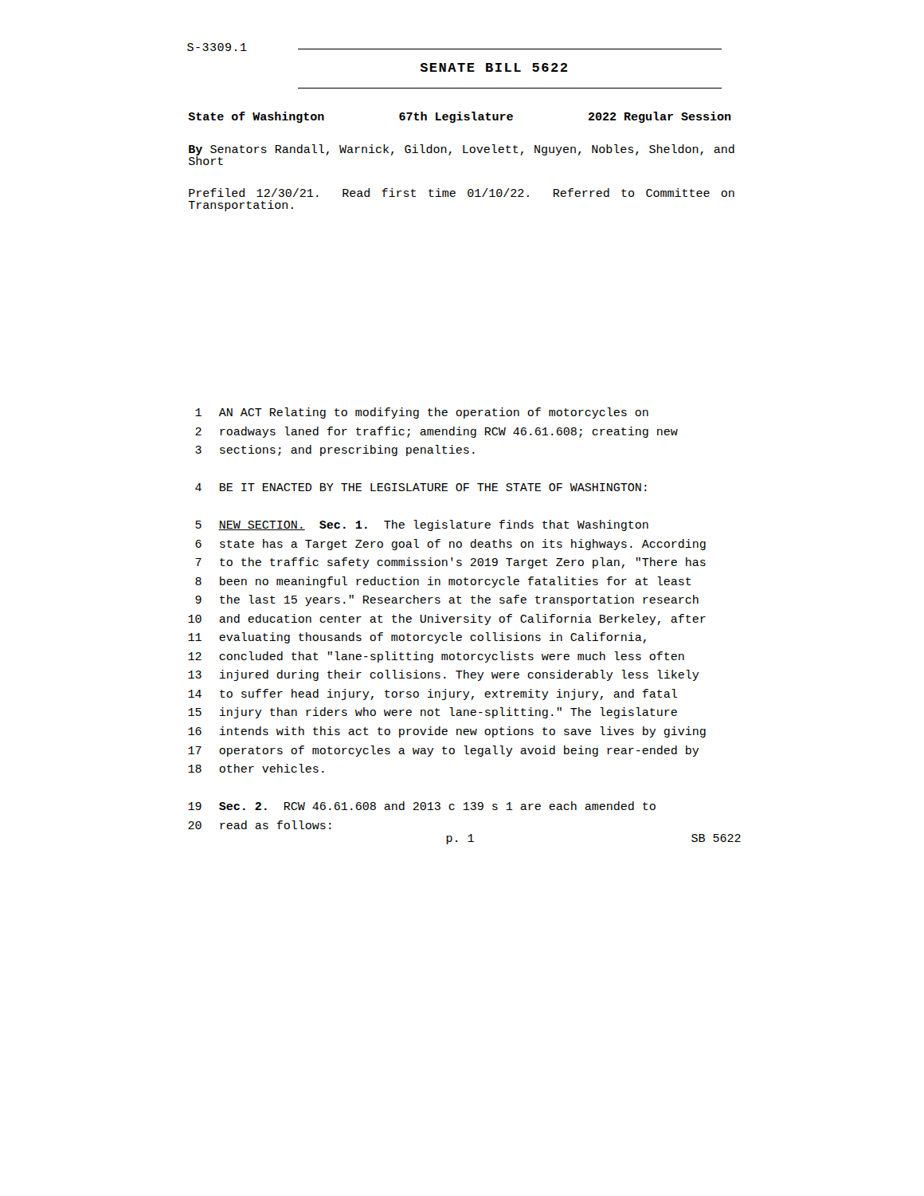S-3309.1
SENATE BILL 5622
State of Washington 67th Legislature 2022 Regular Session
By Senators Randall, Warnick, Gildon, Lovelett, Nguyen, Nobles, Sheldon, and Short
Prefiled 12/30/21. Read first time 01/10/22. Referred to Committee on Transportation.
1
AN ACT Relating to modifying the operation of motorcycles on
2
roadways laned for traffic; amending RCW 46.61.608; creating new
3
sections; and prescribing penalties.
4
BE IT ENACTED BY THE LEGISLATURE OF THE STATE OF WASHINGTON:
5
NEW SECTION. Sec. 1. The legislature finds that Washington
6
state has a Target Zero goal of no deaths on its highways. According
7
to the traffic safety commission's 2019 Target Zero plan, "There has
8
been no meaningful reduction in motorcycle fatalities for at least
9
the last 15 years." Researchers at the safe transportation research
10
and education center at the University of California Berkeley, after
11
evaluating thousands of motorcycle collisions in California,
12
concluded that "lane-splitting motorcyclists were much less often
13
injured during their collisions. They were considerably less likely
14
to suffer head injury, torso injury, extremity injury, and fatal
15
injury than riders who were not lane-splitting." The legislature
16
intends with this act to provide new options to save lives by giving
17
operators of motorcycles a way to legally avoid being rear-ended by
18
other vehicles.
19
Sec. 2. RCW 46.61.608 and 2013 c 139 s 1 are each amended to
20
read as follows:
p. 1
SB 5622